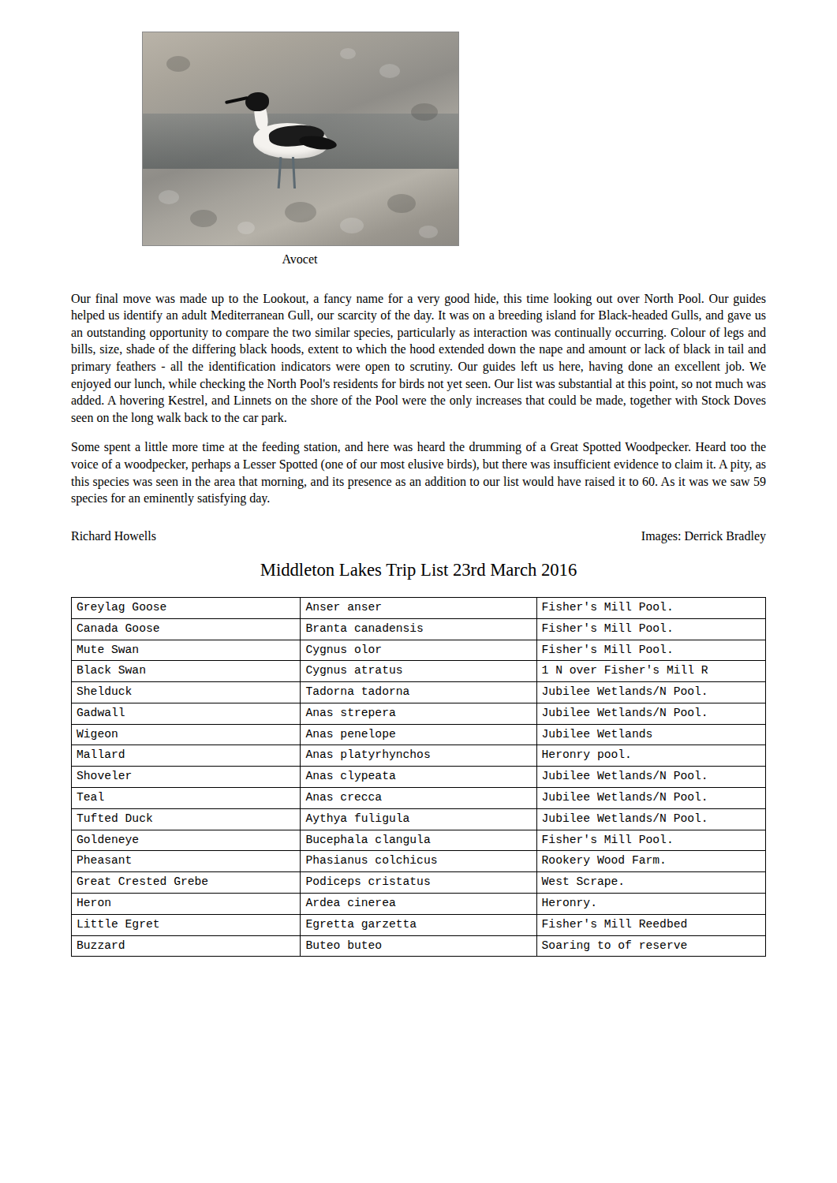Avocet
Our final move was made up to the Lookout, a fancy name for a very good hide, this time looking out over North Pool. Our guides helped us identify an adult Mediterranean Gull, our scarcity of the day. It was on a breeding island for Black-headed Gulls, and gave us an outstanding opportunity to compare the two similar species, particularly as interaction was continually occurring. Colour of legs and bills, size, shade of the differing black hoods, extent to which the hood extended down the nape and amount or lack of black in tail and primary feathers - all the identification indicators were open to scrutiny. Our guides left us here, having done an excellent job. We enjoyed our lunch, while checking the North Pool's residents for birds not yet seen. Our list was substantial at this point, so not much was added. A hovering Kestrel, and Linnets on the shore of the Pool were the only increases that could be made, together with Stock Doves seen on the long walk back to the car park.
Some spent a little more time at the feeding station, and here was heard the drumming of a Great Spotted Woodpecker. Heard too the voice of a woodpecker, perhaps a Lesser Spotted (one of our most elusive birds), but there was insufficient evidence to claim it. A pity, as this species was seen in the area that morning, and its presence as an addition to our list would have raised it to 60. As it was we saw 59 species for an eminently satisfying day.
Richard Howells Images: Derrick Bradley
Middleton Lakes Trip List 23rd March 2016
| Greylag Goose | Anser anser | Fisher's Mill Pool. |
| Canada Goose | Branta canadensis | Fisher's Mill Pool. |
| Mute Swan | Cygnus olor | Fisher's Mill Pool. |
| Black Swan | Cygnus atratus | 1 N over Fisher's Mill R |
| Shelduck | Tadorna tadorna | Jubilee Wetlands/N Pool. |
| Gadwall | Anas strepera | Jubilee Wetlands/N Pool. |
| Wigeon | Anas penelope | Jubilee Wetlands |
| Mallard | Anas platyrhynchos | Heronry pool. |
| Shoveler | Anas clypeata | Jubilee Wetlands/N Pool. |
| Teal | Anas crecca | Jubilee Wetlands/N Pool. |
| Tufted Duck | Aythya fuligula | Jubilee Wetlands/N Pool. |
| Goldeneye | Bucephala clangula | Fisher's Mill Pool. |
| Pheasant | Phasianus colchicus | Rookery Wood Farm. |
| Great Crested Grebe | Podiceps cristatus | West Scrape. |
| Heron | Ardea cinerea | Heronry. |
| Little Egret | Egretta garzetta | Fisher's Mill Reedbed |
| Buzzard | Buteo buteo | Soaring to of reserve |